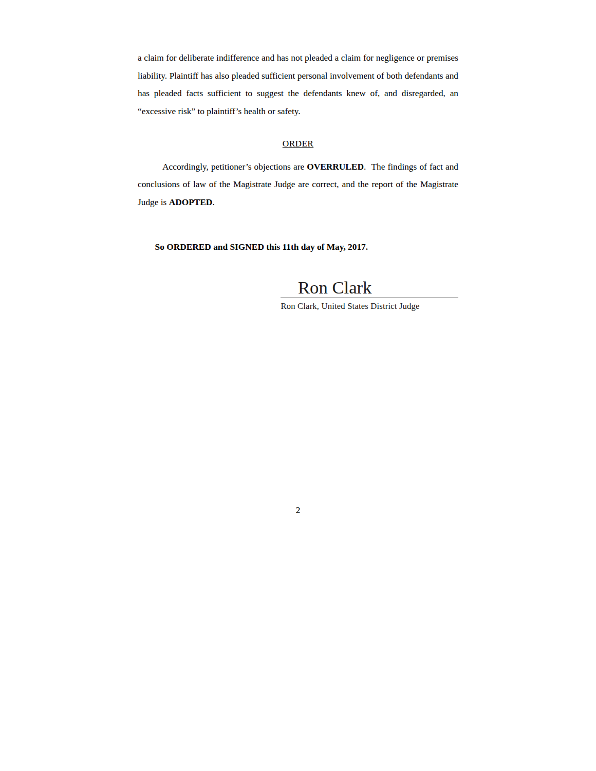a claim for deliberate indifference and has not pleaded a claim for negligence or premises liability. Plaintiff has also pleaded sufficient personal involvement of both defendants and has pleaded facts sufficient to suggest the defendants knew of, and disregarded, an “excessive risk” to plaintiff’s health or safety.
ORDER
Accordingly, petitioner’s objections are OVERRULED. The findings of fact and conclusions of law of the Magistrate Judge are correct, and the report of the Magistrate Judge is ADOPTED.
So ORDERED and SIGNED this 11th day of May, 2017.
Ron Clark
Ron Clark, United States District Judge
2